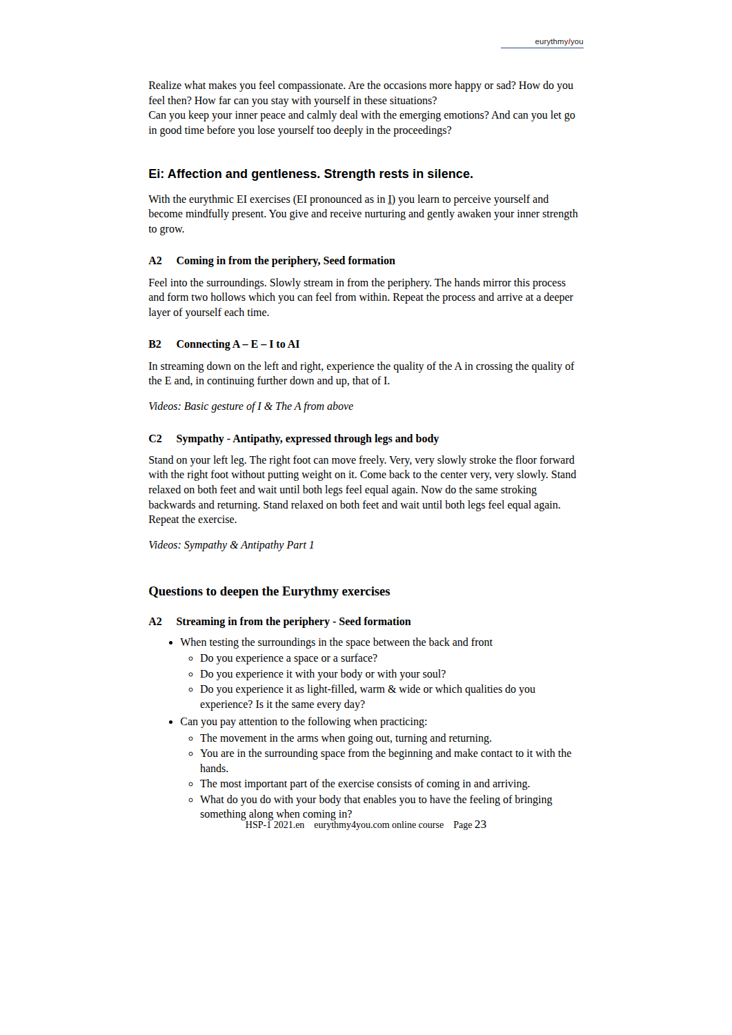eurythmy/you
Realize what makes you feel compassionate. Are the occasions more happy or sad? How do you feel then? How far can you stay with yourself in these situations?
Can you keep your inner peace and calmly deal with the emerging emotions? And can you let go in good time before you lose yourself too deeply in the proceedings?
Ei: Affection and gentleness. Strength rests in silence.
With the eurythmic EI exercises (EI pronounced as in I) you learn to perceive yourself and become mindfully present. You give and receive nurturing and gently awaken your inner strength to grow.
A2 Coming in from the periphery, Seed formation
Feel into the surroundings. Slowly stream in from the periphery. The hands mirror this process and form two hollows which you can feel from within. Repeat the process and arrive at a deeper layer of yourself each time.
B2 Connecting A – E – I to AI
In streaming down on the left and right, experience the quality of the A in crossing the quality of the E and, in continuing further down and up, that of I.
Videos: Basic gesture of I & The A from above
C2 Sympathy - Antipathy, expressed through legs and body
Stand on your left leg. The right foot can move freely. Very, very slowly stroke the floor forward with the right foot without putting weight on it. Come back to the center very, very slowly. Stand relaxed on both feet and wait until both legs feel equal again. Now do the same stroking backwards and returning. Stand relaxed on both feet and wait until both legs feel equal again. Repeat the exercise.
Videos: Sympathy & Antipathy Part 1
Questions to deepen the Eurythmy exercises
A2 Streaming in from the periphery - Seed formation
When testing the surroundings in the space between the back and front
Do you experience a space or a surface?
Do you experience it with your body or with your soul?
Do you experience it as light-filled, warm & wide or which qualities do you experience? Is it the same every day?
Can you pay attention to the following when practicing:
The movement in the arms when going out, turning and returning.
You are in the surrounding space from the beginning and make contact to it with the hands.
The most important part of the exercise consists of coming in and arriving.
What do you do with your body that enables you to have the feeling of bringing something along when coming in?
HSP-1 2021.en eurythmy4you.com online course Page 23